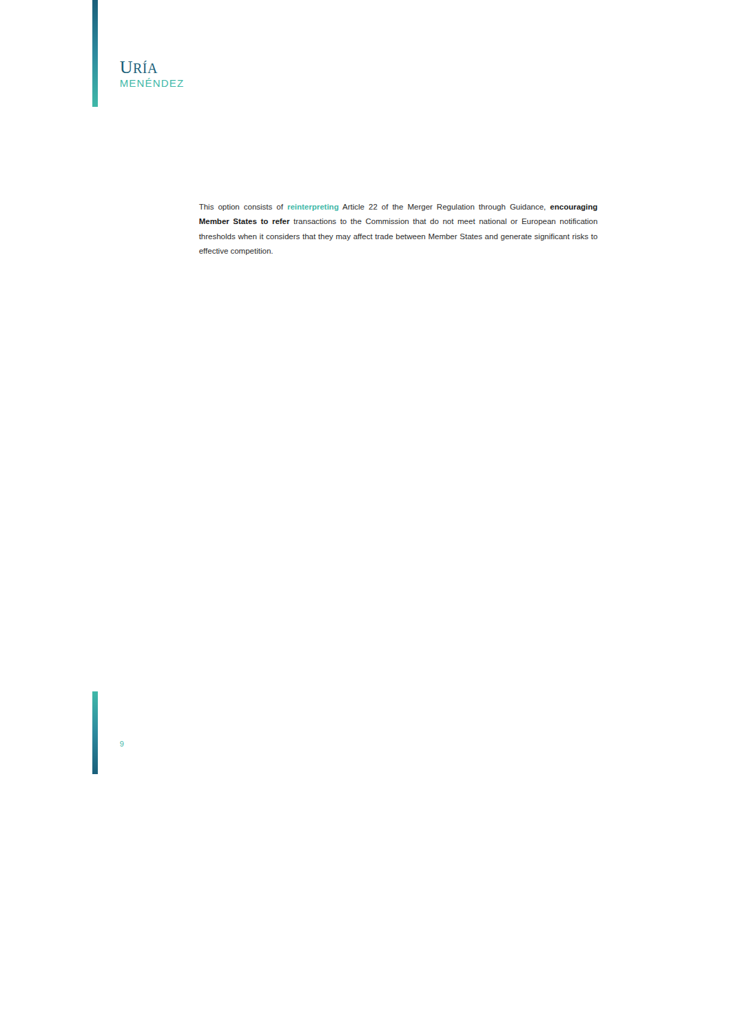URÍA
MENÉNDEZ
This option consists of reinterpreting Article 22 of the Merger Regulation through Guidance, encouraging Member States to refer transactions to the Commission that do not meet national or European notification thresholds when it considers that they may affect trade between Member States and generate significant risks to effective competition.
9